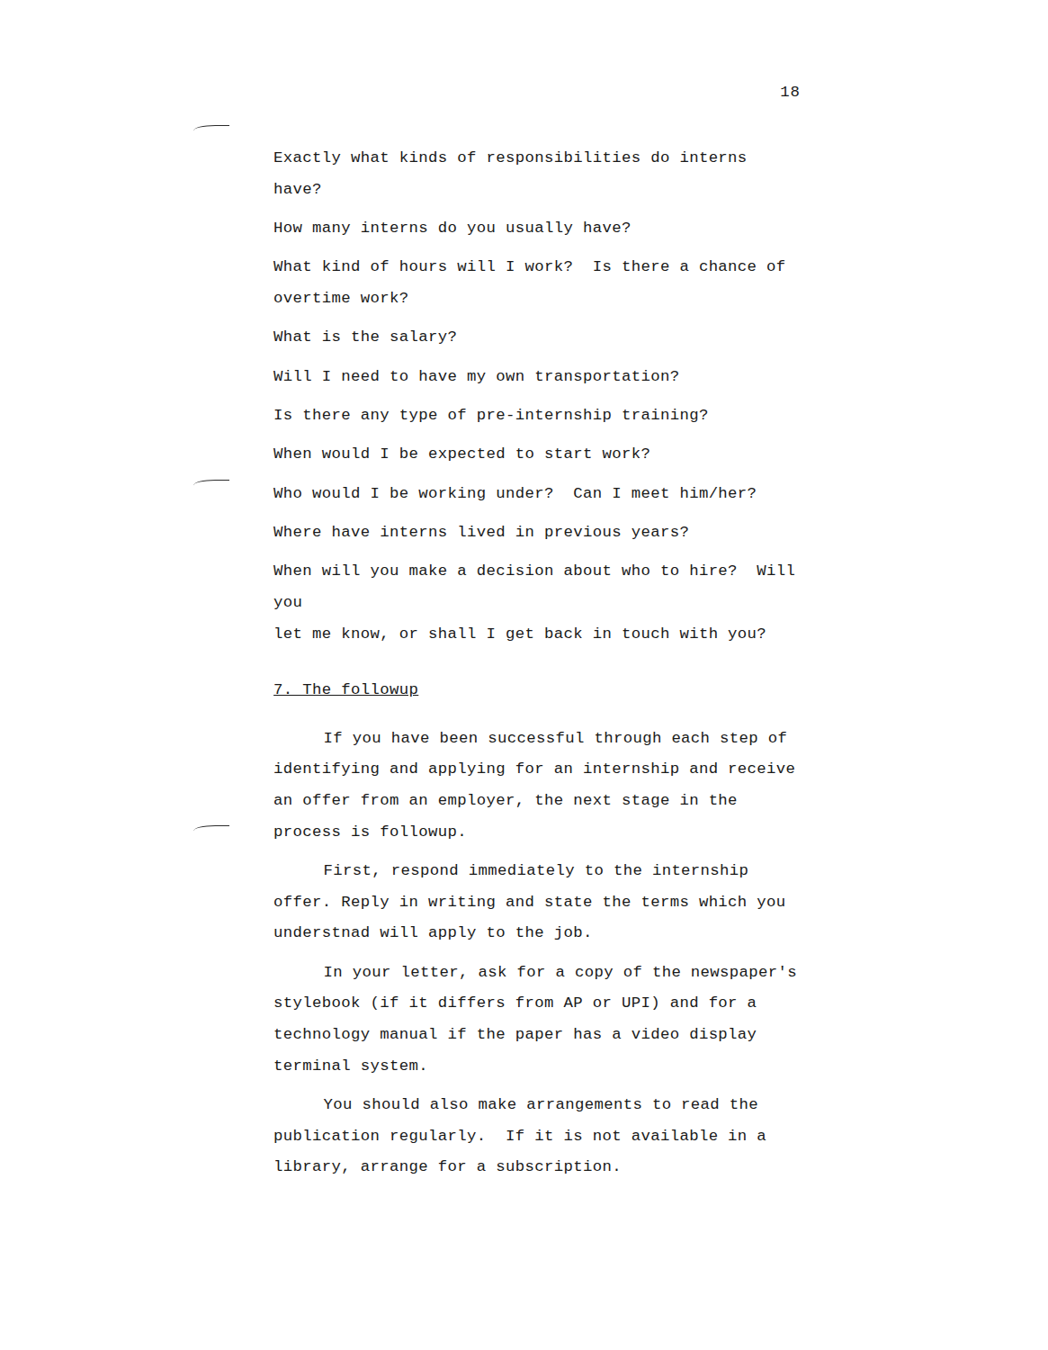18
Exactly what kinds of responsibilities do interns have?
How many interns do you usually have?
What kind of hours will I work? Is there a chance of
overtime work?
What is the salary?
Will I need to have my own transportation?
Is there any type of pre-internship training?
When would I be expected to start work?
Who would I be working under? Can I meet him/her?
Where have interns lived in previous years?
When will you make a decision about who to hire? Will you
let me know, or shall I get back in touch with you?
7. The followup
If you have been successful through each step of identifying and applying for an internship and receive an offer from an employer, the next stage in the process is followup.
First, respond immediately to the internship offer. Reply in writing and state the terms which you understnad will apply to the job.
In your letter, ask for a copy of the newspaper's stylebook (if it differs from AP or UPI) and for a technology manual if the paper has a video display terminal system.
You should also make arrangements to read the publication regularly. If it is not available in a library, arrange for a subscription.